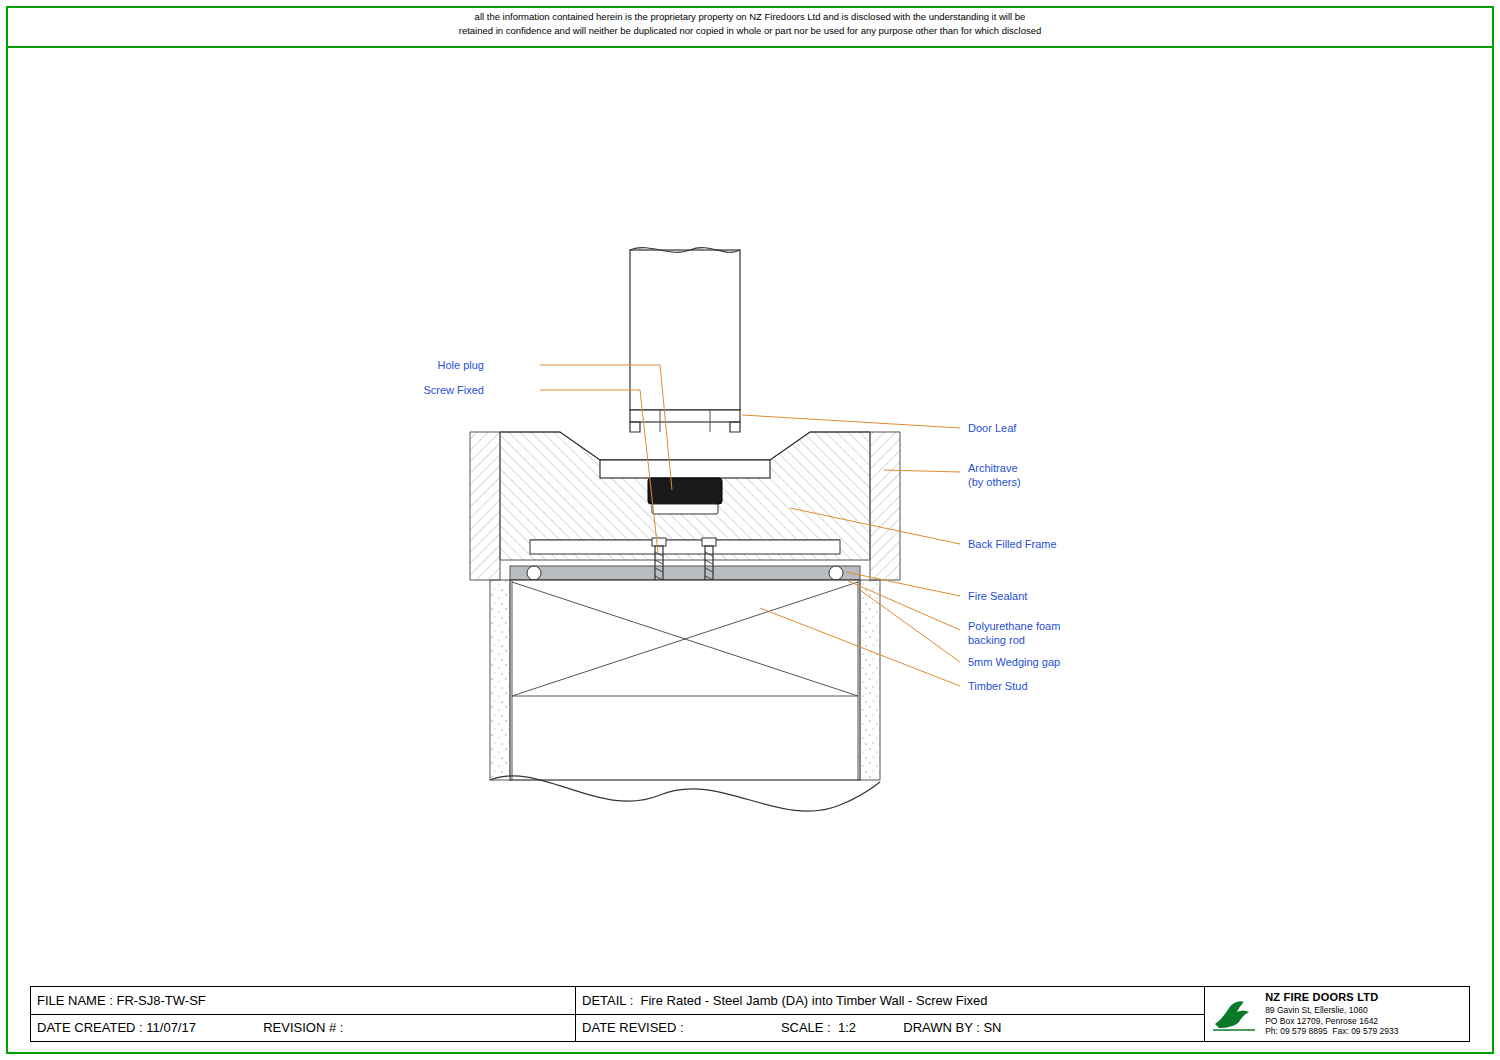all the information contained herein is the proprietary property on NZ Firedoors Ltd and is disclosed with the understanding it will be
retained in confidence and will neither be duplicated nor copied in whole or part nor be used for any purpose other than for which disclosed
Hole plug Screw Fixed Door Leaf Architrave (by others) Back Filled Frame Fire Sealant Polyurethane foam backing rod 5mm Wedging gap Timber Stud
| FILE NAME : FR-SJ8-TW-SF | DETAIL : Fire Rated - Steel Jamb (DA) into Timber Wall - Screw Fixed | NZ FIRE DOORS LTD 89 Gavin St, Ellerslie, 1060 PO Box 12709, Penrose 1642 Ph: 09 579 8895 Fax: 09 579 2933 |
| DATE CREATED : 11/07/17 REVISION # : | DATE REVISED : SCALE : 1:2 DRAWN BY : SN |